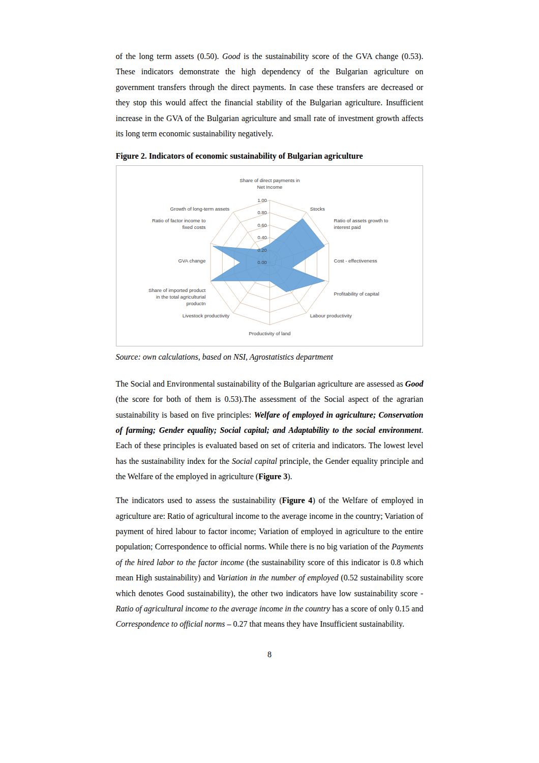of the long term assets (0.50). Good is the sustainability score of the GVA change (0.53). These indicators demonstrate the high dependency of the Bulgarian agriculture on government transfers through the direct payments. In case these transfers are decreased or they stop this would affect the financial stability of the Bulgarian agriculture. Insufficient increase in the GVA of the Bulgarian agriculture and small rate of investment growth affects its long term economic sustainability negatively.
Figure 2. Indicators of economic sustainability of Bulgarian agriculture
1.00 0.80 0.60 0.40 0.20 0.00 Share of direct payments in Net Income Stocks Ratio of assets growth to interest paid Cost - effectiveness Profitability of capital Labour productivity Productivity of land Livestock productivity Share of imported product in the total agriculturial productn GVA change Ratio of factor income to fixed costs Growth of long-term assets
Source: own calculations, based on NSI, Agrostatistics department
The Social and Environmental sustainability of the Bulgarian agriculture are assessed as Good (the score for both of them is 0.53).The assessment of the Social aspect of the agrarian sustainability is based on five principles: Welfare of employed in agriculture; Conservation of farming; Gender equality; Social capital; and Adaptability to the social environment. Each of these principles is evaluated based on set of criteria and indicators. The lowest level has the sustainability index for the Social capital principle, the Gender equality principle and the Welfare of the employed in agriculture (Figure 3).
The indicators used to assess the sustainability (Figure 4) of the Welfare of employed in agriculture are: Ratio of agricultural income to the average income in the country; Variation of payment of hired labour to factor income; Variation of employed in agriculture to the entire population; Correspondence to official norms. While there is no big variation of the Payments of the hired labor to the factor income (the sustainability score of this indicator is 0.8 which mean High sustainability) and Variation in the number of employed (0.52 sustainability score which denotes Good sustainability), the other two indicators have low sustainability score - Ratio of agricultural income to the average income in the country has a score of only 0.15 and Correspondence to official norms – 0.27 that means they have Insufficient sustainability.
8